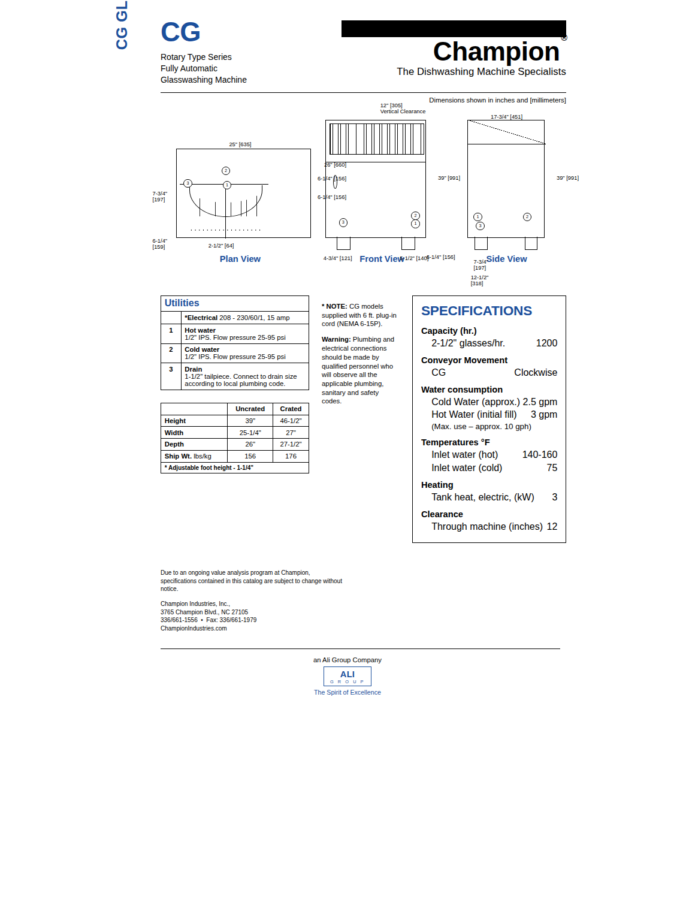CG GLASSWASHER
CG
Rotary Type Series
Fully Automatic
Glasswashing Machine
Champion®
The Dishwashing Machine Specialists
Dimensions shown in inches and [millimeters]
25" [635]
2 1 3 26" [660] 6-1/4" [156] 6-1/4" [156] 7-3/4"
[197] 6-1/4"
[159] 2-1/2" [64]
Plan View
12" [305]
Vertical Clearance
2 1 3 39" [991] 4-3/4" [121] 5-1/2" [140]
Front View
17-3/4" [451]
1 3 2 39" [991] 6-1/4" [156] 7-3/4"
[197] 12-1/2"
[318]
Side View
Utilities
| | *Electrical 208 - 230/60/1, 15 amp |
| 1 | Hot water 1/2" IPS. Flow pressure 25-95 psi |
| 2 | Cold water 1/2" IPS. Flow pressure 25-95 psi |
| 3 | Drain 1-1/2" tailpiece. Connect to drain size according to local plumbing code. |
| | Uncrated | Crated |
| --- | --- | --- |
| Height | 39" | 46-1/2" |
| Width | 25-1/4" | 27" |
| Depth | 26" | 27-1/2" |
| Ship Wt. lbs/kg | 156 | 176 |
| * Adjustable foot height - 1-1/4" |
* NOTE: CG models supplied with 6 ft. plug-in cord (NEMA 6-15P).
Warning: Plumbing and electrical connections should be made by qualified personnel who will observe all the applicable plumbing, sanitary and safety codes.
SPECIFICATIONS
Capacity (hr.)
2-1/2" glasses/hr. 1200
Conveyor Movement
CG Clockwise
Water consumption
Cold Water (approx.) 2.5 gpm
Hot Water (initial fill) 3 gpm
(Max. use – approx. 10 gph)
Temperatures °F
Inlet water (hot) 140-160
Inlet water (cold) 75
Heating
Tank heat, electric, (kW) 3
Clearance
Through machine (inches) 12
Due to an ongoing value analysis program at Champion, specifications contained in this catalog are subject to change without notice.
Champion Industries, Inc.,
3765 Champion Blvd., NC 27105
336/661-1556 • Fax: 336/661-1979
ChampionIndustries.com
an Ali Group Company
ALIG R O U P
The Spirit of Excellence